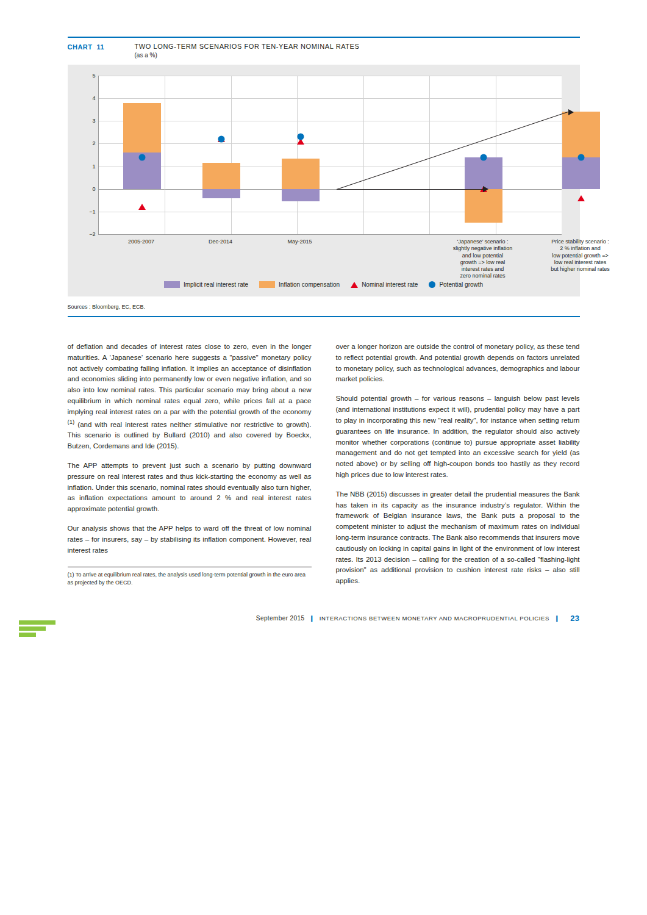CHART 11
TWO LONG-TERM SCENARIOS FOR TEN-YEAR NOMINAL RATES
(as a %)
5
4
3
2
1
0
−1
−2
2005-2007
Dec-2014
May-2015
‘Japanese’ scenario :
slightly negative inflation
and low potential
growth => low real
interest rates and
zero nominal rates
Price stability scenario :
2 % inflation and
low potential growth =>
low real interest rates
but higher nominal rates
Implicit real interest rate
Inflation compensation
Nominal interest rate
Potential growth
Sources : Bloomberg, EC, ECB.
of deflation and decades of interest rates close to zero, even in the longer maturities. A ‘Japanese’ scenario here suggests a "passive" monetary policy not actively combating falling inflation. It implies an acceptance of disinflation and economies sliding into permanently low or even negative inflation, and so also into low nominal rates. This particular scenario may bring about a new equilibrium in which nominal rates equal zero, while prices fall at a pace implying real interest rates on a par with the potential growth of the economy (1) (and with real interest rates neither stimulative nor restrictive to growth). This scenario is outlined by Bullard (2010) and also covered by Boeckx, Butzen, Cordemans and Ide (2015).
The APP attempts to prevent just such a scenario by putting downward pressure on real interest rates and thus kick-starting the economy as well as inflation. Under this scenario, nominal rates should eventually also turn higher, as inflation expectations amount to around 2 % and real interest rates approximate potential growth.
Our analysis shows that the APP helps to ward off the threat of low nominal rates – for insurers, say – by stabilising its inflation component. However, real interest rates
(1) To arrive at equilibrium real rates, the analysis used long-term potential growth in the euro area as projected by the OECD.
over a longer horizon are outside the control of monetary policy, as these tend to reflect potential growth. And potential growth depends on factors unrelated to monetary policy, such as technological advances, demographics and labour market policies.
Should potential growth – for various reasons – languish below past levels (and international institutions expect it will), prudential policy may have a part to play in incorporating this new "real reality", for instance when setting return guarantees on life insurance. In addition, the regulator should also actively monitor whether corporations (continue to) pursue appropriate asset liability management and do not get tempted into an excessive search for yield (as noted above) or by selling off high-coupon bonds too hastily as they record high prices due to low interest rates.
The NBB (2015) discusses in greater detail the prudential measures the Bank has taken in its capacity as the insurance industry’s regulator. Within the framework of Belgian insurance laws, the Bank puts a proposal to the competent minister to adjust the mechanism of maximum rates on individual long-term insurance contracts. The Bank also recommends that insurers move cautiously on locking in capital gains in light of the environment of low interest rates. Its 2013 decision – calling for the creation of a so-called "flashing-light provision" as additional provision to cushion interest rate risks – also still applies.
September 2015 ❙ Interactions between monetary and macroprudential policies ❙ 23